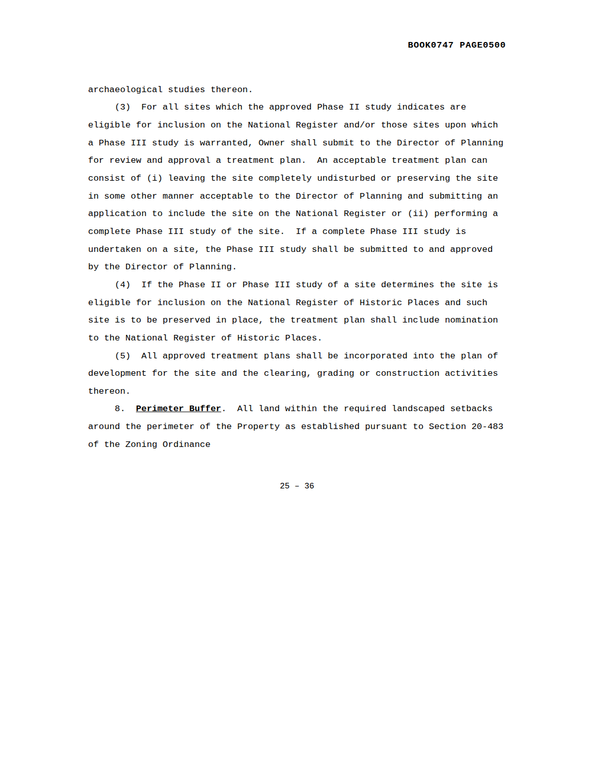BOOK0747 PAGE0500
archaeological studies thereon.
(3) For all sites which the approved Phase II study indicates are eligible for inclusion on the National Register and/or those sites upon which a Phase III study is warranted, Owner shall submit to the Director of Planning for review and approval a treatment plan. An acceptable treatment plan can consist of (i) leaving the site completely undisturbed or preserving the site in some other manner acceptable to the Director of Planning and submitting an application to include the site on the National Register or (ii) performing a complete Phase III study of the site. If a complete Phase III study is undertaken on a site, the Phase III study shall be submitted to and approved by the Director of Planning.
(4) If the Phase II or Phase III study of a site determines the site is eligible for inclusion on the National Register of Historic Places and such site is to be preserved in place, the treatment plan shall include nomination to the National Register of Historic Places.
(5) All approved treatment plans shall be incorporated into the plan of development for the site and the clearing, grading or construction activities thereon.
8. Perimeter Buffer. All land within the required landscaped setbacks around the perimeter of the Property as established pursuant to Section 20-483 of the Zoning Ordinance
25 – 36